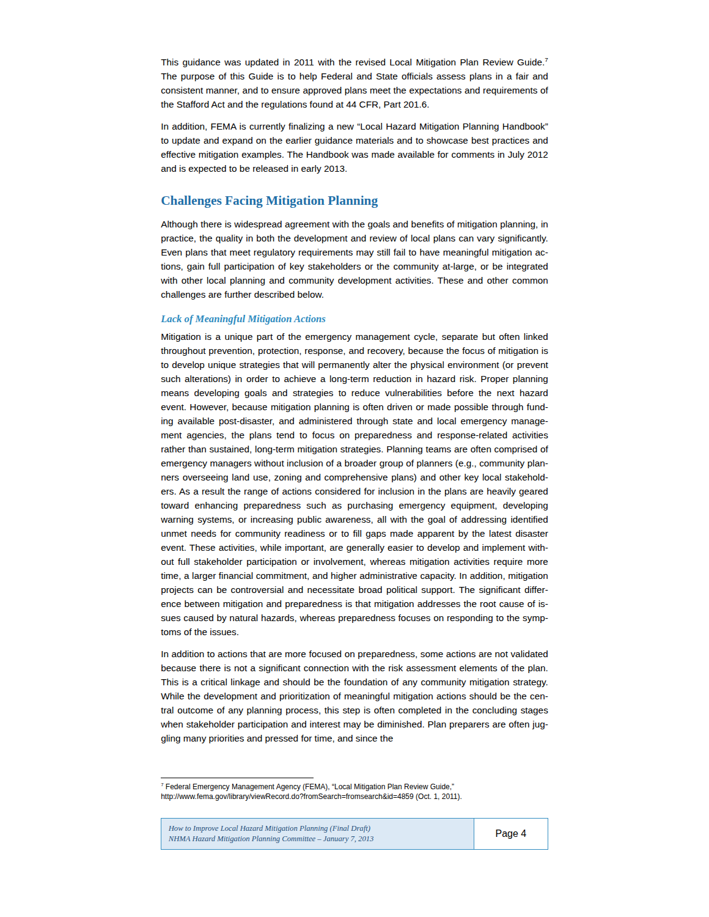This guidance was updated in 2011 with the revised Local Mitigation Plan Review Guide.7 The purpose of this Guide is to help Federal and State officials assess plans in a fair and consistent manner, and to ensure approved plans meet the expectations and requirements of the Stafford Act and the regulations found at 44 CFR, Part 201.6.
In addition, FEMA is currently finalizing a new “Local Hazard Mitigation Planning Handbook” to update and expand on the earlier guidance materials and to showcase best practices and effective mitigation examples. The Handbook was made available for comments in July 2012 and is expected to be released in early 2013.
Challenges Facing Mitigation Planning
Although there is widespread agreement with the goals and benefits of mitigation planning, in practice, the quality in both the development and review of local plans can vary significantly. Even plans that meet regulatory requirements may still fail to have meaningful mitigation actions, gain full participation of key stakeholders or the community at-large, or be integrated with other local planning and community development activities. These and other common challenges are further described below.
Lack of Meaningful Mitigation Actions
Mitigation is a unique part of the emergency management cycle, separate but often linked throughout prevention, protection, response, and recovery, because the focus of mitigation is to develop unique strategies that will permanently alter the physical environment (or prevent such alterations) in order to achieve a long-term reduction in hazard risk. Proper planning means developing goals and strategies to reduce vulnerabilities before the next hazard event. However, because mitigation planning is often driven or made possible through funding available post-disaster, and administered through state and local emergency management agencies, the plans tend to focus on preparedness and response-related activities rather than sustained, long-term mitigation strategies. Planning teams are often comprised of emergency managers without inclusion of a broader group of planners (e.g., community planners overseeing land use, zoning and comprehensive plans) and other key local stakeholders. As a result the range of actions considered for inclusion in the plans are heavily geared toward enhancing preparedness such as purchasing emergency equipment, developing warning systems, or increasing public awareness, all with the goal of addressing identified unmet needs for community readiness or to fill gaps made apparent by the latest disaster event. These activities, while important, are generally easier to develop and implement without full stakeholder participation or involvement, whereas mitigation activities require more time, a larger financial commitment, and higher administrative capacity. In addition, mitigation projects can be controversial and necessitate broad political support. The significant difference between mitigation and preparedness is that mitigation addresses the root cause of issues caused by natural hazards, whereas preparedness focuses on responding to the symptoms of the issues.
In addition to actions that are more focused on preparedness, some actions are not validated because there is not a significant connection with the risk assessment elements of the plan. This is a critical linkage and should be the foundation of any community mitigation strategy. While the development and prioritization of meaningful mitigation actions should be the central outcome of any planning process, this step is often completed in the concluding stages when stakeholder participation and interest may be diminished. Plan preparers are often juggling many priorities and pressed for time, and since the
7 Federal Emergency Management Agency (FEMA), “Local Mitigation Plan Review Guide,”
http://www.fema.gov/library/viewRecord.do?fromSearch=fromsearch&id=4859 (Oct. 1, 2011).
How to Improve Local Hazard Mitigation Planning (Final Draft)
NHMA Hazard Mitigation Planning Committee – January 7, 2013
Page 4